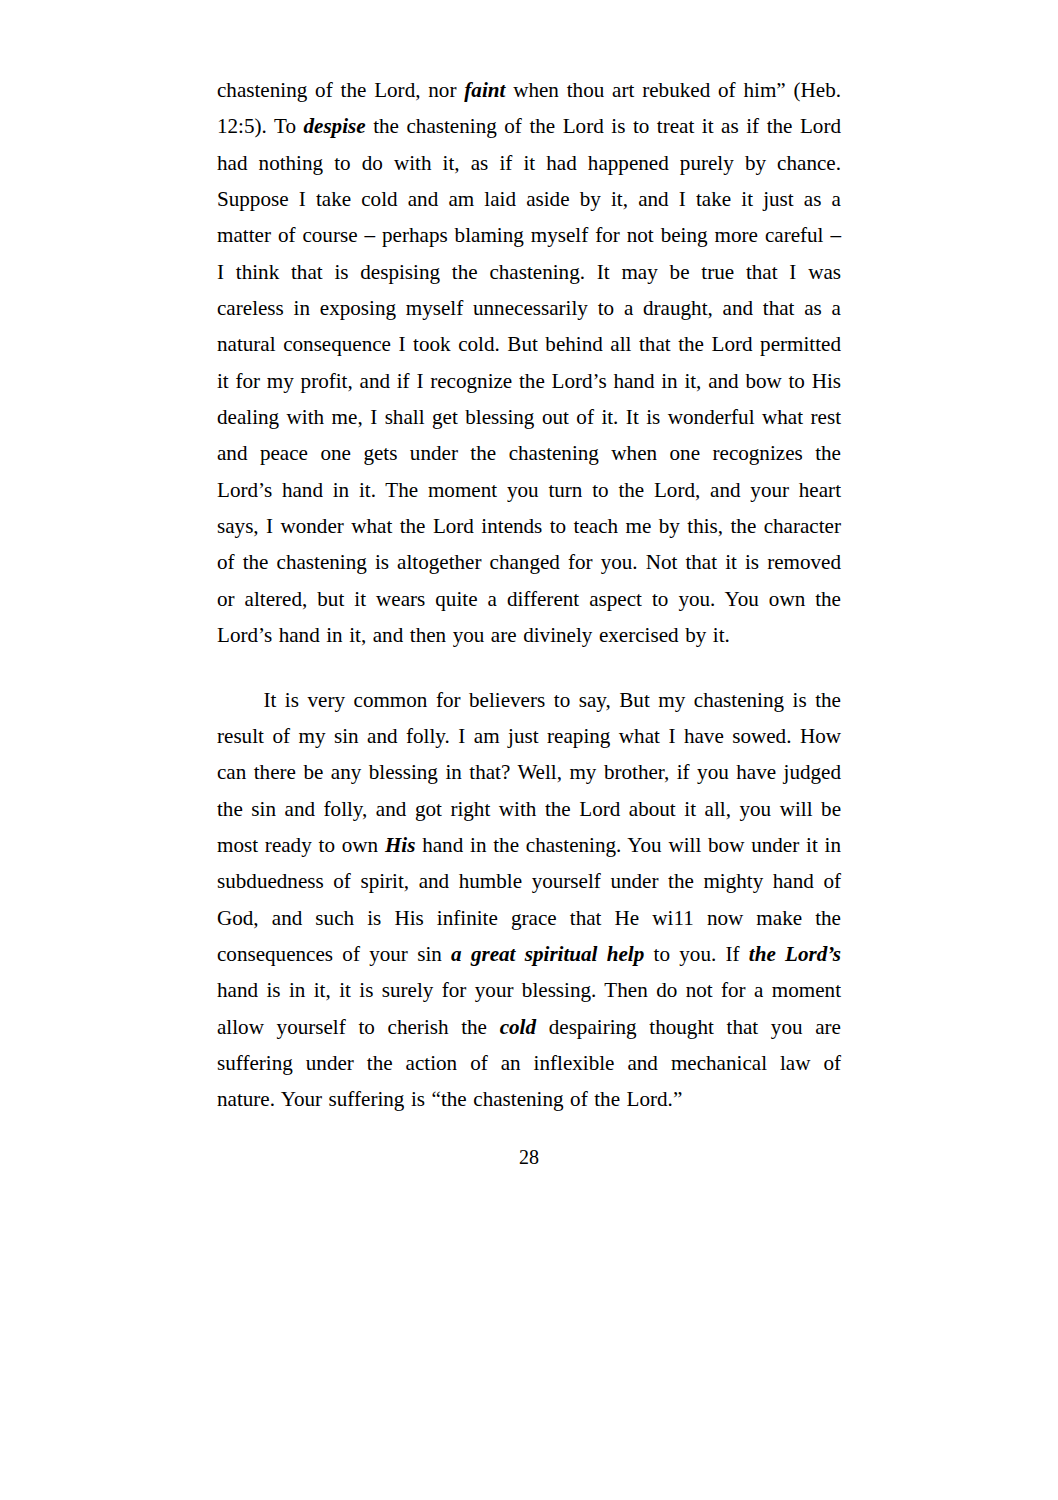chastening of the Lord, nor faint when thou art rebuked of him” (Heb. 12:5). To despise the chastening of the Lord is to treat it as if the Lord had nothing to do with it, as if it had happened purely by chance. Suppose I take cold and am laid aside by it, and I take it just as a matter of course – perhaps blaming myself for not being more careful – I think that is despising the chastening. It may be true that I was careless in exposing myself unnecessarily to a draught, and that as a natural consequence I took cold. But behind all that the Lord permitted it for my profit, and if I recognize the Lord’s hand in it, and bow to His dealing with me, I shall get blessing out of it. It is wonderful what rest and peace one gets under the chastening when one recognizes the Lord’s hand in it. The moment you turn to the Lord, and your heart says, I wonder what the Lord intends to teach me by this, the character of the chastening is altogether changed for you. Not that it is removed or altered, but it wears quite a different aspect to you. You own the Lord’s hand in it, and then you are divinely exercised by it.
It is very common for believers to say, But my chastening is the result of my sin and folly. I am just reaping what I have sowed. How can there be any blessing in that? Well, my brother, if you have judged the sin and folly, and got right with the Lord about it all, you will be most ready to own His hand in the chastening. You will bow under it in subduedness of spirit, and humble yourself under the mighty hand of God, and such is His infinite grace that He wi11 now make the consequences of your sin a great spiritual help to you. If the Lord’s hand is in it, it is surely for your blessing. Then do not for a moment allow yourself to cherish the cold despairing thought that you are suffering under the action of an inflexible and mechanical law of nature. Your suffering is “the chastening of the Lord.”
28